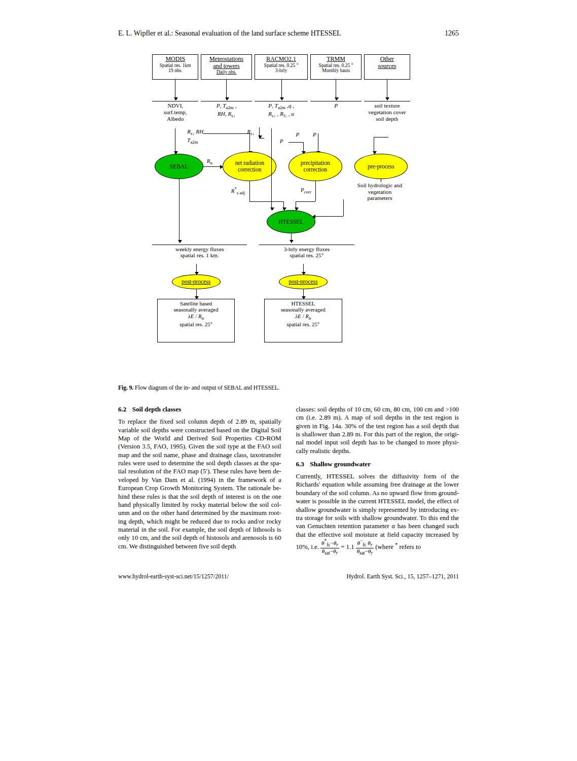E. L. Wipfler et al.: Seasonal evaluation of the land surface scheme HTESSEL
1265
MODIS
Spatial res. 1km
19 obs.
Meteostations
and towers
Daily obs.
RACMO2.1
Spatial res. 0.25 °
3-hrly
TRMM
Spatial res. 0.25 °
Monthly basis
Other
sources
NDVI,
surf.temp,
Albedo
P, Ta2m ,
RH, Rs↓
P, Ta2m ,q ,
Rs↓ , Rl↓ , u
P
soil texture
vegetation cover
soil depth
Rs↓ RH
Ta2m
Rs↓
P
P
P
SEBAL
net radiation
correction
precipitation
correction
pre-process
Rn
R*s adj
Pcorr
Soil hydrologic and
vegetation
parameters
HTESSEL
weekly energy fluxes
spatial res. 1 km.
3-hrly energy fluxes
spatial res. 25°
post-process
post-process
Satellite based
seasonally averaged
λE / Rn
spatial res. 25°
HTESSEL
seasonally averaged
λE / Rn
spatial res. 25°
Fig. 9. Flow diagram of the in- and output of SEBAL and HTESSEL.
6.2 Soil depth classes
To replace the fixed soil column depth of 2.89 m, spatially variable soil depths were constructed based on the Digital Soil Map of the World and Derived Soil Properties CD-ROM (Version 3.5, FAO, 1995). Given the soil type at the FAO soil map and the soil name, phase and drainage class, taxotransfer rules were used to determine the soil depth classes at the spatial resolution of the FAO map (5′). These rules have been developed by Van Dam et al. (1994) in the framework of a European Crop Growth Monitoring System. The rationale behind these rules is that the soil depth of interest is on the one hand physically limited by rocky material below the soil column and on the other hand determined by the maximum rooting depth, which might be reduced due to rocks and/or rocky material in the soil. For example, the soil depth of lithosols is only 10 cm, and the soil depth of histosols and arenosols is 60 cm. We distinguished between five soil depth
classes: soil depths of 10 cm, 60 cm, 80 cm, 100 cm and >100 cm (i.e. 2.89 m). A map of soil depths in the test region is given in Fig. 14a. 30% of the test region has a soil depth that is shallower than 2.89 m. For this part of the region, the original model input soil depth has to be changed to more physically realistic depths.
6.3 Shallow groundwater
Currently, HTESSEL solves the diffusivity form of the Richards' equation while assuming free drainage at the lower boundary of the soil column. As no upward flow from groundwater is possible in the current HTESSEL model, the effect of shallow groundwater is simply represented by introducing extra storage for soils with shallow groundwater. To this end the van Genuchten retention parameter α has been changed such that the effective soil moisture at field capacity increased by 10%, i.e. θ*fc−θr θsat−θr = 1.1 θ−fc θr θsat−θr (where * refers to
www.hydrol-earth-syst-sci.net/15/1257/2011/
Hydrol. Earth Syst. Sci., 15, 1257–1271, 2011